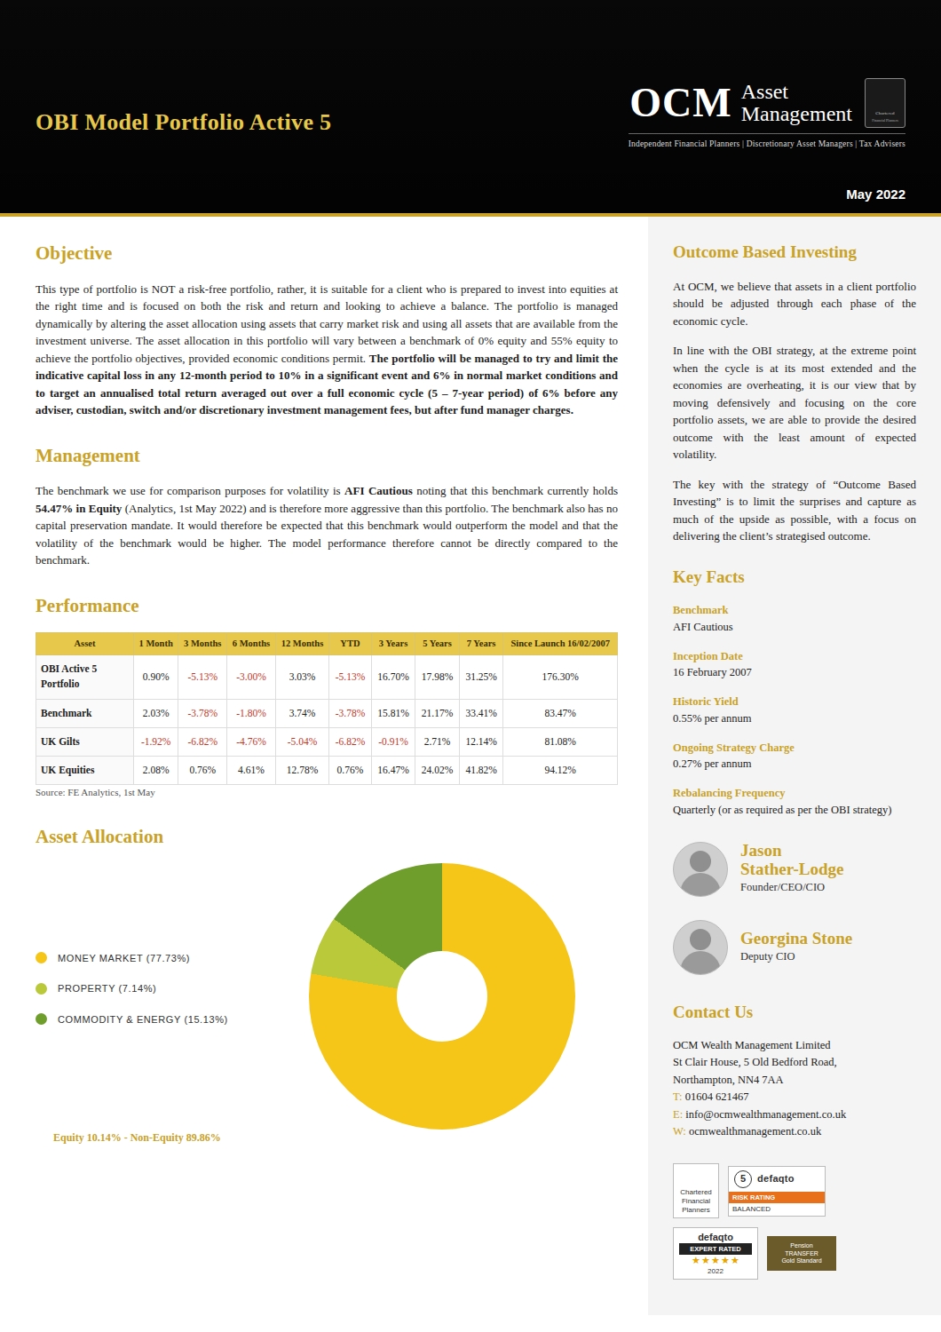OBI Model Portfolio Active 5
OCM Asset Management
Independent Financial Planners | Discretionary Asset Managers | Tax Advisers
May 2022
Objective
This type of portfolio is NOT a risk-free portfolio, rather, it is suitable for a client who is prepared to invest into equities at the right time and is focused on both the risk and return and looking to achieve a balance. The portfolio is managed dynamically by altering the asset allocation using assets that carry market risk and using all assets that are available from the investment universe. The asset allocation in this portfolio will vary between a benchmark of 0% equity and 55% equity to achieve the portfolio objectives, provided economic conditions permit. The portfolio will be managed to try and limit the indicative capital loss in any 12-month period to 10% in a significant event and 6% in normal market conditions and to target an annualised total return averaged out over a full economic cycle (5 – 7-year period) of 6% before any adviser, custodian, switch and/or discretionary investment management fees, but after fund manager charges.
Management
The benchmark we use for comparison purposes for volatility is AFI Cautious noting that this benchmark currently holds 54.47% in Equity (Analytics, 1st May 2022) and is therefore more aggressive than this portfolio. The benchmark also has no capital preservation mandate. It would therefore be expected that this benchmark would outperform the model and that the volatility of the benchmark would be higher. The model performance therefore cannot be directly compared to the benchmark.
Performance
| Asset | 1 Month | 3 Months | 6 Months | 12 Months | YTD | 3 Years | 5 Years | 7 Years | Since Launch 16/02/2007 |
| --- | --- | --- | --- | --- | --- | --- | --- | --- | --- |
| OBI Active 5 Portfolio | 0.90% | -5.13% | -3.00% | 3.03% | -5.13% | 16.70% | 17.98% | 31.25% | 176.30% |
| Benchmark | 2.03% | -3.78% | -1.80% | 3.74% | -3.78% | 15.81% | 21.17% | 33.41% | 83.47% |
| UK Gilts | -1.92% | -6.82% | -4.76% | -5.04% | -6.82% | -0.91% | 2.71% | 12.14% | 81.08% |
| UK Equities | 2.08% | 0.76% | 4.61% | 12.78% | 0.76% | 16.47% | 24.02% | 41.82% | 94.12% |
Source: FE Analytics, 1st May
Asset Allocation
MONEY MARKET (77.73%)
PROPERTY (7.14%)
COMMODITY & ENERGY (15.13%)
Equity 10.14% - Non-Equity 89.86%
Outcome Based Investing
At OCM, we believe that assets in a client portfolio should be adjusted through each phase of the economic cycle.
In line with the OBI strategy, at the extreme point when the cycle is at its most extended and the economies are overheating, it is our view that by moving defensively and focusing on the core portfolio assets, we are able to provide the desired outcome with the least amount of expected volatility.
The key with the strategy of “Outcome Based Investing” is to limit the surprises and capture as much of the upside as possible, with a focus on delivering the client’s strategised outcome.
Key Facts
Benchmark
AFI Cautious
Inception Date
16 February 2007
Historic Yield
0.55% per annum
Ongoing Strategy Charge
0.27% per annum
Rebalancing Frequency
Quarterly (or as required as per the OBI strategy)
Jason
Stather-Lodge
Founder/CEO/CIO
Georgina Stone
Deputy CIO
Contact Us
OCM Wealth Management Limited
St Clair House, 5 Old Bedford Road,
Northampton, NN4 7AA
T: 01604 621467
E: info@ocmwealthmanagement.co.uk
W: ocmwealthmanagement.co.uk
Chartered
Financial Planners
5
defaqto
RISK RATING
BALANCED
defaqto
EXPERT RATED
★★★★★
2022
Pension
TRANSFER
Gold Standard